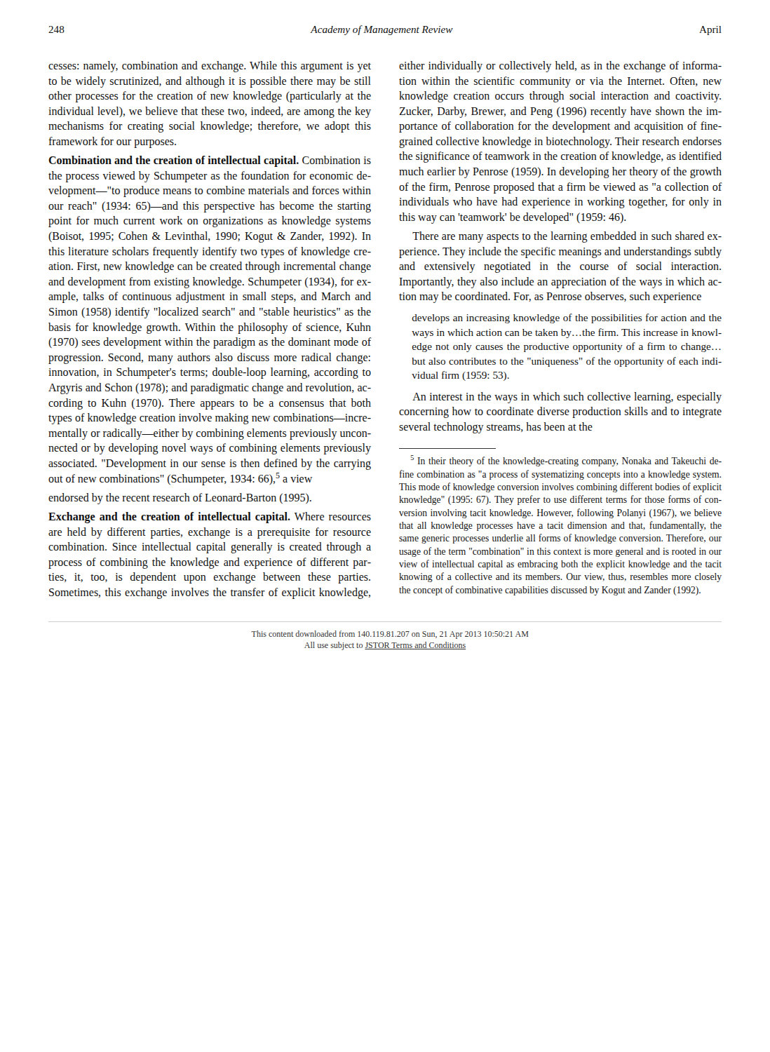248 Academy of Management Review April
cesses: namely, combination and exchange. While this argument is yet to be widely scrutinized, and although it is possible there may be still other processes for the creation of new knowledge (particularly at the individual level), we believe that these two, indeed, are among the key mechanisms for creating social knowledge; therefore, we adopt this framework for our purposes.
Combination and the creation of intellectual capital.
Combination is the process viewed by Schumpeter as the foundation for economic development—"to produce means to combine materials and forces within our reach" (1934: 65)—and this perspective has become the starting point for much current work on organizations as knowledge systems (Boisot, 1995; Cohen & Levinthal, 1990; Kogut & Zander, 1992). In this literature scholars frequently identify two types of knowledge creation. First, new knowledge can be created through incremental change and development from existing knowledge. Schumpeter (1934), for example, talks of continuous adjustment in small steps, and March and Simon (1958) identify "localized search" and "stable heuristics" as the basis for knowledge growth. Within the philosophy of science, Kuhn (1970) sees development within the paradigm as the dominant mode of progression. Second, many authors also discuss more radical change: innovation, in Schumpeter's terms; double-loop learning, according to Argyris and Schon (1978); and paradigmatic change and revolution, according to Kuhn (1970). There appears to be a consensus that both types of knowledge creation involve making new combinations—incrementally or radically—either by combining elements previously unconnected or by developing novel ways of combining elements previously associated. "Development in our sense is then defined by the carrying out of new combinations" (Schumpeter, 1934: 66),5 a view
endorsed by the recent research of Leonard-Barton (1995).
Exchange and the creation of intellectual capital.
Where resources are held by different parties, exchange is a prerequisite for resource combination. Since intellectual capital generally is created through a process of combining the knowledge and experience of different parties, it, too, is dependent upon exchange between these parties. Sometimes, this exchange involves the transfer of explicit knowledge, either individually or collectively held, as in the exchange of information within the scientific community or via the Internet. Often, new knowledge creation occurs through social interaction and coactivity. Zucker, Darby, Brewer, and Peng (1996) recently have shown the importance of collaboration for the development and acquisition of fine-grained collective knowledge in biotechnology. Their research endorses the significance of teamwork in the creation of knowledge, as identified much earlier by Penrose (1959). In developing her theory of the growth of the firm, Penrose proposed that a firm be viewed as "a collection of individuals who have had experience in working together, for only in this way can 'teamwork' be developed" (1959: 46).
There are many aspects to the learning embedded in such shared experience. They include the specific meanings and understandings subtly and extensively negotiated in the course of social interaction. Importantly, they also include an appreciation of the ways in which action may be coordinated. For, as Penrose observes, such experience
develops an increasing knowledge of the possibilities for action and the ways in which action can be taken by…the firm. This increase in knowledge not only causes the productive opportunity of a firm to change…but also contributes to the "uniqueness" of the opportunity of each individual firm (1959: 53).
An interest in the ways in which such collective learning, especially concerning how to coordinate diverse production skills and to integrate several technology streams, has been at the
5 In their theory of the knowledge-creating company, Nonaka and Takeuchi define combination as "a process of systematizing concepts into a knowledge system. This mode of knowledge conversion involves combining different bodies of explicit knowledge" (1995: 67). They prefer to use different terms for those forms of conversion involving tacit knowledge. However, following Polanyi (1967), we believe that all knowledge processes have a tacit dimension and that, fundamentally, the same generic processes underlie all forms of knowledge conversion. Therefore, our usage of the term "combination" in this context is more general and is rooted in our view of intellectual capital as embracing both the explicit knowledge and the tacit knowing of a collective and its members. Our view, thus, resembles more closely the concept of combinative capabilities discussed by Kogut and Zander (1992).
This content downloaded from 140.119.81.207 on Sun, 21 Apr 2013 10:50:21 AM
All use subject to JSTOR Terms and Conditions